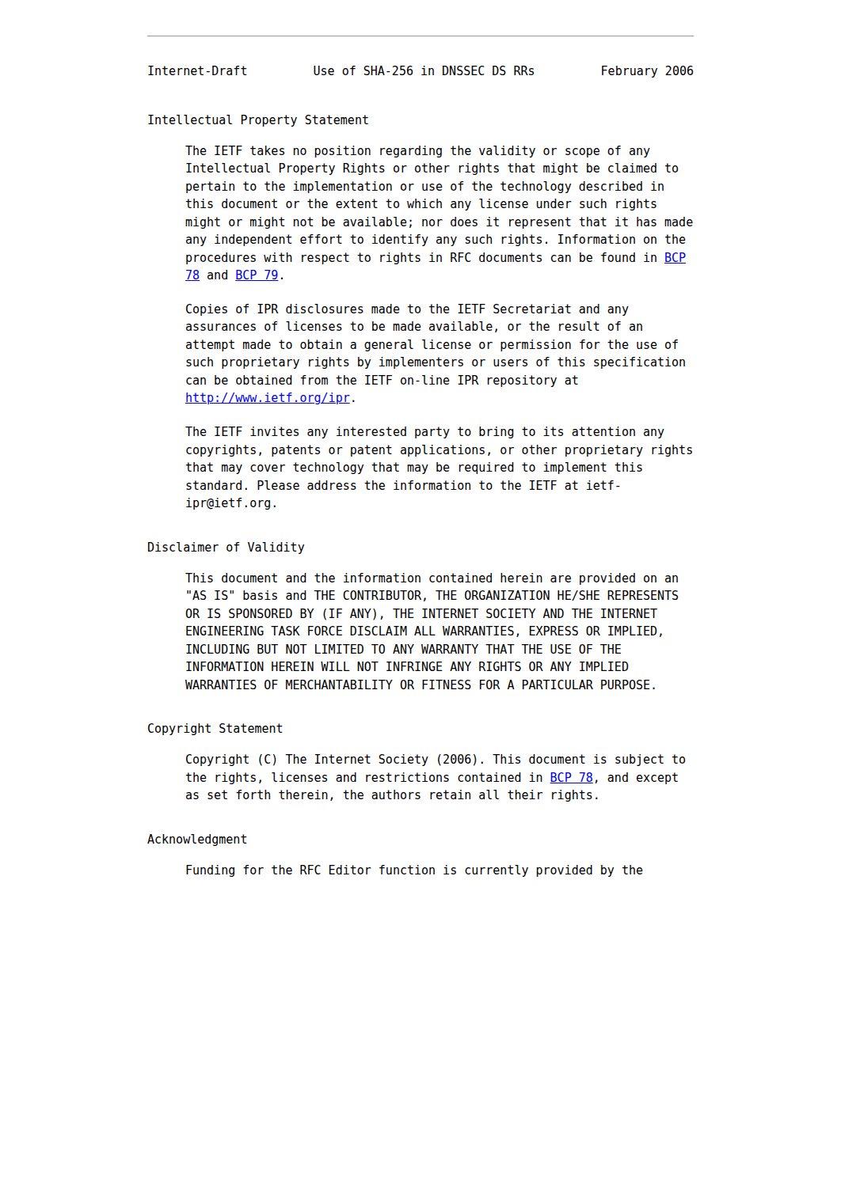Internet-Draft Use of SHA-256 in DNSSEC DS RRs February 2006
Intellectual Property Statement
The IETF takes no position regarding the validity or scope of any Intellectual Property Rights or other rights that might be claimed to pertain to the implementation or use of the technology described in this document or the extent to which any license under such rights might or might not be available; nor does it represent that it has made any independent effort to identify any such rights. Information on the procedures with respect to rights in RFC documents can be found in BCP 78 and BCP 79.
Copies of IPR disclosures made to the IETF Secretariat and any assurances of licenses to be made available, or the result of an attempt made to obtain a general license or permission for the use of such proprietary rights by implementers or users of this specification can be obtained from the IETF on-line IPR repository at http://www.ietf.org/ipr.
The IETF invites any interested party to bring to its attention any copyrights, patents or patent applications, or other proprietary rights that may cover technology that may be required to implement this standard. Please address the information to the IETF at ietf-ipr@ietf.org.
Disclaimer of Validity
This document and the information contained herein are provided on an "AS IS" basis and THE CONTRIBUTOR, THE ORGANIZATION HE/SHE REPRESENTS OR IS SPONSORED BY (IF ANY), THE INTERNET SOCIETY AND THE INTERNET ENGINEERING TASK FORCE DISCLAIM ALL WARRANTIES, EXPRESS OR IMPLIED, INCLUDING BUT NOT LIMITED TO ANY WARRANTY THAT THE USE OF THE INFORMATION HEREIN WILL NOT INFRINGE ANY RIGHTS OR ANY IMPLIED WARRANTIES OF MERCHANTABILITY OR FITNESS FOR A PARTICULAR PURPOSE.
Copyright Statement
Copyright (C) The Internet Society (2006). This document is subject to the rights, licenses and restrictions contained in BCP 78, and except as set forth therein, the authors retain all their rights.
Acknowledgment
Funding for the RFC Editor function is currently provided by the